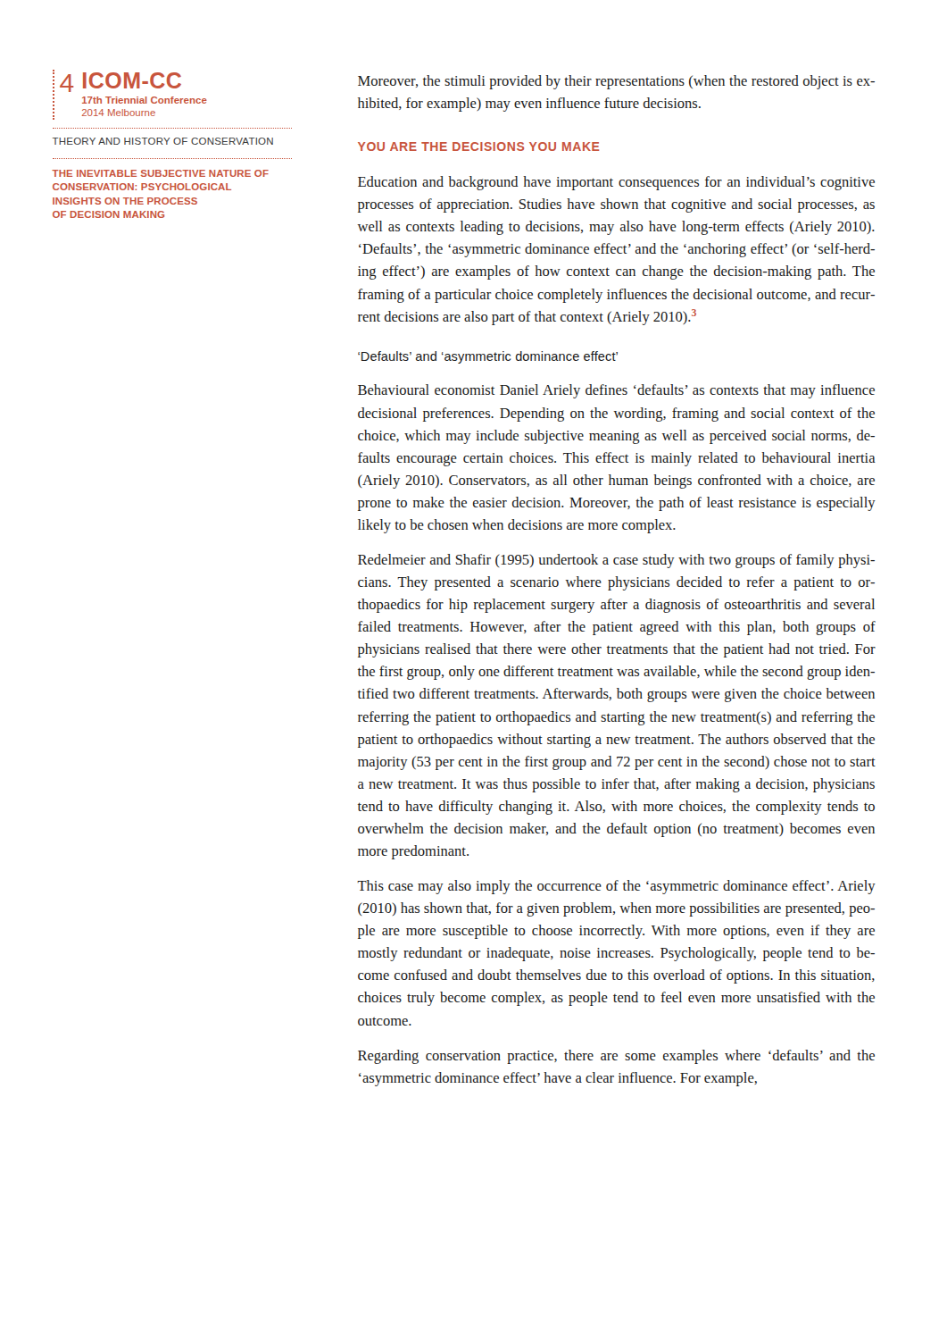4
ICOM-CC
17th Triennial Conference
2014 Melbourne
Theory and History of Conservation
The Inevitable Subjective Nature of
Conservation: Psychological
Insights on the Process
of Decision Making
Moreover, the stimuli provided by their representations (when the restored object is exhibited, for example) may even influence future decisions.
You are the decisions you make
Education and background have important consequences for an individual’s cognitive processes of appreciation. Studies have shown that cognitive and social processes, as well as contexts leading to decisions, may also have long-term effects (Ariely 2010). ‘Defaults’, the ‘asymmetric dominance effect’ and the ‘anchoring effect’ (or ‘self-herding effect’) are examples of how context can change the decision-making path. The framing of a particular choice completely influences the decisional outcome, and recurrent decisions are also part of that context (Ariely 2010).3
‘Defaults’ and ‘asymmetric dominance effect’
Behavioural economist Daniel Ariely defines ‘defaults’ as contexts that may influence decisional preferences. Depending on the wording, framing and social context of the choice, which may include subjective meaning as well as perceived social norms, defaults encourage certain choices. This effect is mainly related to behavioural inertia (Ariely 2010). Conservators, as all other human beings confronted with a choice, are prone to make the easier decision. Moreover, the path of least resistance is especially likely to be chosen when decisions are more complex.
Redelmeier and Shafir (1995) undertook a case study with two groups of family physicians. They presented a scenario where physicians decided to refer a patient to orthopaedics for hip replacement surgery after a diagnosis of osteoarthritis and several failed treatments. However, after the patient agreed with this plan, both groups of physicians realised that there were other treatments that the patient had not tried. For the first group, only one different treatment was available, while the second group identified two different treatments. Afterwards, both groups were given the choice between referring the patient to orthopaedics and starting the new treatment(s) and referring the patient to orthopaedics without starting a new treatment. The authors observed that the majority (53 per cent in the first group and 72 per cent in the second) chose not to start a new treatment. It was thus possible to infer that, after making a decision, physicians tend to have difficulty changing it. Also, with more choices, the complexity tends to overwhelm the decision maker, and the default option (no treatment) becomes even more predominant.
This case may also imply the occurrence of the ‘asymmetric dominance effect’. Ariely (2010) has shown that, for a given problem, when more possibilities are presented, people are more susceptible to choose incorrectly. With more options, even if they are mostly redundant or inadequate, noise increases. Psychologically, people tend to become confused and doubt themselves due to this overload of options. In this situation, choices truly become complex, as people tend to feel even more unsatisfied with the outcome.
Regarding conservation practice, there are some examples where ‘defaults’ and the ‘asymmetric dominance effect’ have a clear influence. For example,